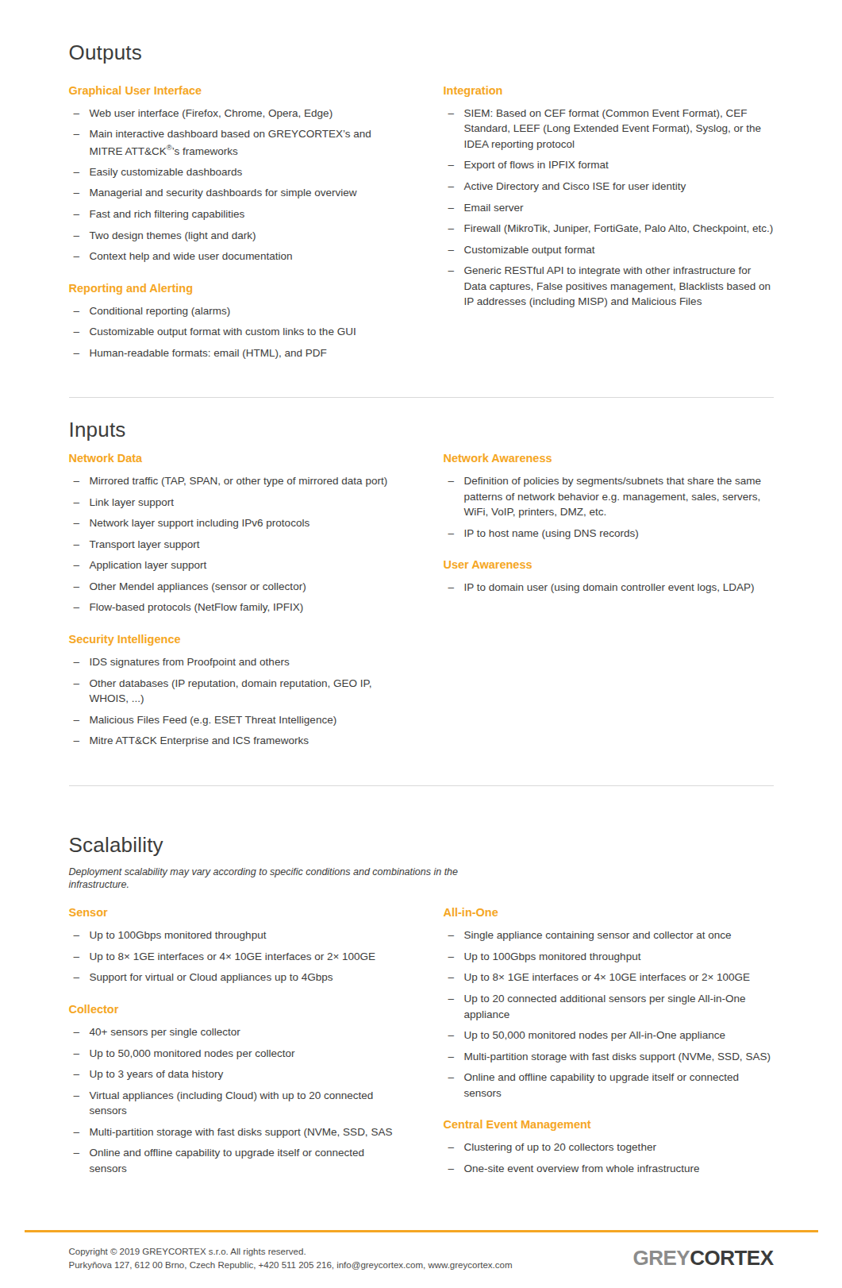Outputs
Graphical User Interface
Web user interface (Firefox, Chrome, Opera, Edge)
Main interactive dashboard based on GREYCORTEX’s and MITRE ATT&CK®’s frameworks
Easily customizable dashboards
Managerial and security dashboards for simple overview
Fast and rich filtering capabilities
Two design themes (light and dark)
Context help and wide user documentation
Reporting and Alerting
Conditional reporting (alarms)
Customizable output format with custom links to the GUI
Human-readable formats: email (HTML), and PDF
Integration
SIEM: Based on CEF format (Common Event Format), CEF Standard, LEEF (Long Extended Event Format), Syslog, or the IDEA reporting protocol
Export of flows in IPFIX format
Active Directory and Cisco ISE for user identity
Email server
Firewall (MikroTik, Juniper, FortiGate, Palo Alto, Checkpoint, etc.)
Customizable output format
Generic RESTful API to integrate with other infrastructure for Data captures, False positives management, Blacklists based on IP addresses (including MISP) and Malicious Files
Inputs
Network Data
Mirrored traffic (TAP, SPAN, or other type of mirrored data port)
Link layer support
Network layer support including IPv6 protocols
Transport layer support
Application layer support
Other Mendel appliances (sensor or collector)
Flow-based protocols (NetFlow family, IPFIX)
Security Intelligence
IDS signatures from Proofpoint and others
Other databases (IP reputation, domain reputation, GEO IP, WHOIS, ...)
Malicious Files Feed (e.g. ESET Threat Intelligence)
Mitre ATT&CK Enterprise and ICS frameworks
Network Awareness
Definition of policies by segments/subnets that share the same patterns of network behavior e.g. management, sales, servers, WiFi, VoIP, printers, DMZ, etc.
IP to host name (using DNS records)
User Awareness
IP to domain user (using domain controller event logs, LDAP)
Scalability
Deployment scalability may vary according to specific conditions and combinations in the infrastructure.
Sensor
Up to 100Gbps monitored throughput
Up to 8× 1GE interfaces or 4× 10GE interfaces or 2× 100GE
Support for virtual or Cloud appliances up to 4Gbps
Collector
40+ sensors per single collector
Up to 50,000 monitored nodes per collector
Up to 3 years of data history
Virtual appliances (including Cloud) with up to 20 connected sensors
Multi-partition storage with fast disks support (NVMe, SSD, SAS
Online and offline capability to upgrade itself or connected sensors
All-in-One
Single appliance containing sensor and collector at once
Up to 100Gbps monitored throughput
Up to 8× 1GE interfaces or 4× 10GE interfaces or 2× 100GE
Up to 20 connected additional sensors per single All-in-One appliance
Up to 50,000 monitored nodes per All-in-One appliance
Multi-partition storage with fast disks support (NVMe, SSD, SAS)
Online and offline capability to upgrade itself or connected sensors
Central Event Management
Clustering of up to 20 collectors together
One-site event overview from whole infrastructure
Copyright © 2019 GREYCORTEX s.r.o. All rights reserved.
Purkyňova 127, 612 00 Brno, Czech Republic, +420 511 205 216, info@greycortex.com, www.greycortex.com
GREY CORTEX